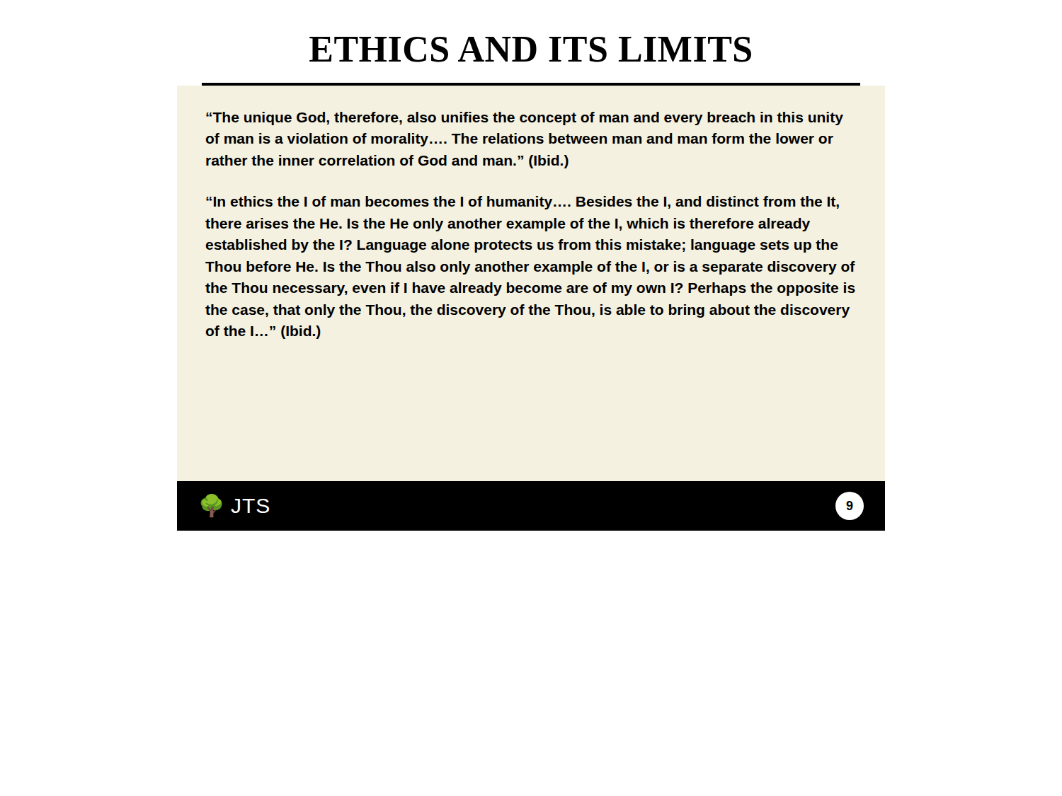ETHICS AND ITS LIMITS
“The unique God, therefore, also unifies the concept of man and every breach in this unity of man is a violation of morality…. The relations between man and man form the lower or rather the inner correlation of God and man.” (Ibid.)
“In ethics the I of man becomes the I of humanity…. Besides the I, and distinct from the It, there arises the He. Is the He only another example of the I, which is therefore already established by the I? Language alone protects us from this mistake; language sets up the Thou before He. Is the Thou also only another example of the I, or is a separate discovery of the Thou necessary, even if I have already become are of my own I? Perhaps the opposite is the case, that only the Thou, the discovery of the Thou, is able to bring about the discovery of the I…” (Ibid.)
🌳JTS
9